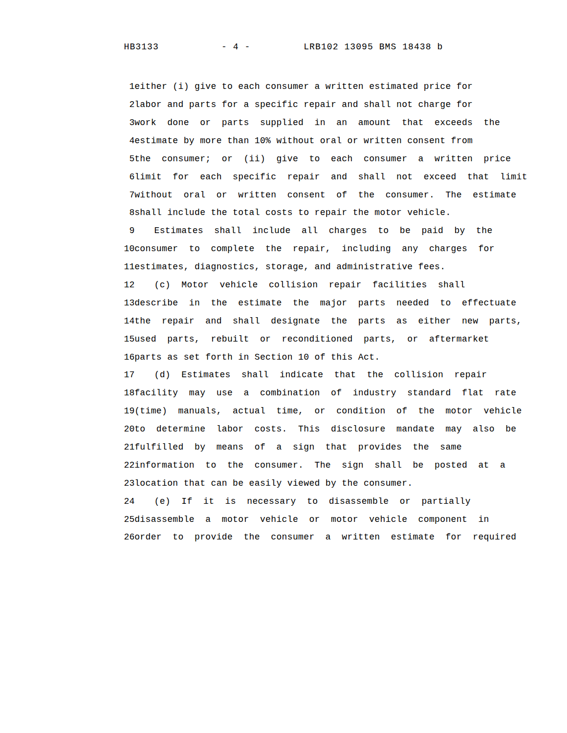HB3133 - 4 - LRB102 13095 BMS 18438 b
| 1 | either (i) give to each consumer a written estimated price for |
| 2 | labor and parts for a specific repair and shall not charge for |
| 3 | work done or parts supplied in an amount that exceeds the |
| 4 | estimate by more than 10% without oral or written consent from |
| 5 | the consumer; or (ii) give to each consumer a written price |
| 6 | limit for each specific repair and shall not exceed that limit |
| 7 | without oral or written consent of the consumer. The estimate |
| 8 | shall include the total costs to repair the motor vehicle. |
| 9 | Estimates shall include all charges to be paid by the |
| 10 | consumer to complete the repair, including any charges for |
| 11 | estimates, diagnostics, storage, and administrative fees. |
| 12 | (c) Motor vehicle collision repair facilities shall |
| 13 | describe in the estimate the major parts needed to effectuate |
| 14 | the repair and shall designate the parts as either new parts, |
| 15 | used parts, rebuilt or reconditioned parts, or aftermarket |
| 16 | parts as set forth in Section 10 of this Act. |
| 17 | (d) Estimates shall indicate that the collision repair |
| 18 | facility may use a combination of industry standard flat rate |
| 19 | (time) manuals, actual time, or condition of the motor vehicle |
| 20 | to determine labor costs. This disclosure mandate may also be |
| 21 | fulfilled by means of a sign that provides the same |
| 22 | information to the consumer. The sign shall be posted at a |
| 23 | location that can be easily viewed by the consumer. |
| 24 | (e) If it is necessary to disassemble or partially |
| 25 | disassemble a motor vehicle or motor vehicle component in |
| 26 | order to provide the consumer a written estimate for required |